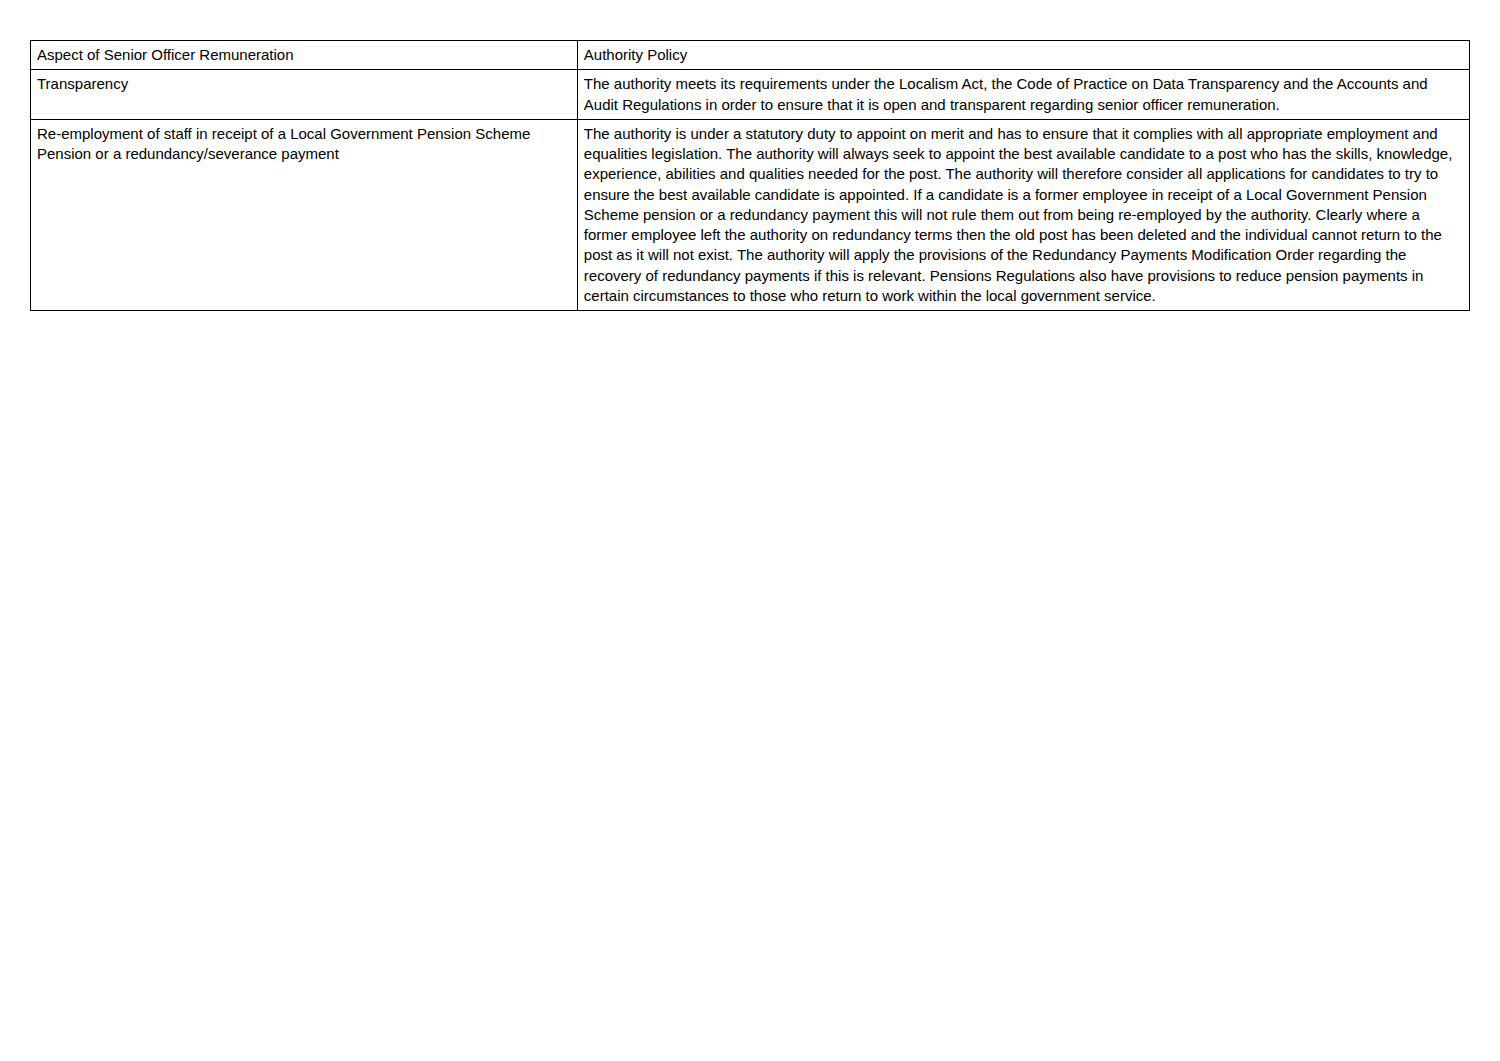| Aspect of Senior Officer Remuneration | Authority Policy |
| --- | --- |
| Transparency | The authority meets its requirements under the Localism Act, the Code of Practice on Data Transparency and the Accounts and Audit Regulations in order to ensure that it is open and transparent regarding senior officer remuneration. |
| Re-employment of staff in receipt of a Local Government Pension Scheme Pension or a redundancy/severance payment | The authority is under a statutory duty to appoint on merit and has to ensure that it complies with all appropriate employment and equalities legislation. The authority will always seek to appoint the best available candidate to a post who has the skills, knowledge, experience, abilities and qualities needed for the post. The authority will therefore consider all applications for candidates to try to ensure the best available candidate is appointed. If a candidate is a former employee in receipt of a Local Government Pension Scheme pension or a redundancy payment this will not rule them out from being re-employed by the authority. Clearly where a former employee left the authority on redundancy terms then the old post has been deleted and the individual cannot return to the post as it will not exist. The authority will apply the provisions of the Redundancy Payments Modification Order regarding the recovery of redundancy payments if this is relevant. Pensions Regulations also have provisions to reduce pension payments in certain circumstances to those who return to work within the local government service. |